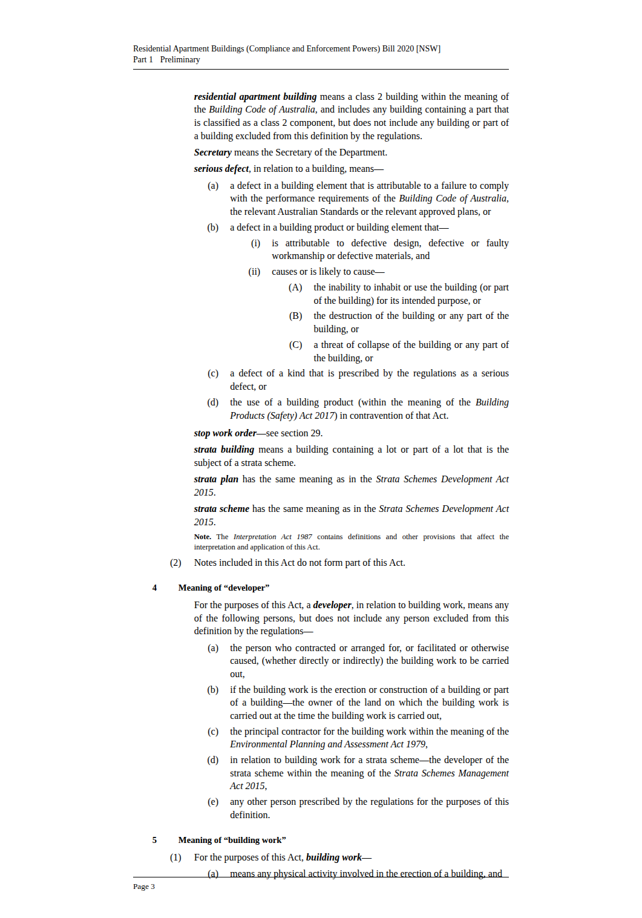Residential Apartment Buildings (Compliance and Enforcement Powers) Bill 2020 [NSW]
Part 1 Preliminary
residential apartment building means a class 2 building within the meaning of the Building Code of Australia, and includes any building containing a part that is classified as a class 2 component, but does not include any building or part of a building excluded from this definition by the regulations.
Secretary means the Secretary of the Department.
serious defect, in relation to a building, means—
(a) a defect in a building element that is attributable to a failure to comply with the performance requirements of the Building Code of Australia, the relevant Australian Standards or the relevant approved plans, or
(b) a defect in a building product or building element that—
(i) is attributable to defective design, defective or faulty workmanship or defective materials, and
(ii) causes or is likely to cause—
(A) the inability to inhabit or use the building (or part of the building) for its intended purpose, or
(B) the destruction of the building or any part of the building, or
(C) a threat of collapse of the building or any part of the building, or
(c) a defect of a kind that is prescribed by the regulations as a serious defect, or
(d) the use of a building product (within the meaning of the Building Products (Safety) Act 2017) in contravention of that Act.
stop work order—see section 29.
strata building means a building containing a lot or part of a lot that is the subject of a strata scheme.
strata plan has the same meaning as in the Strata Schemes Development Act 2015.
strata scheme has the same meaning as in the Strata Schemes Development Act 2015.
Note. The Interpretation Act 1987 contains definitions and other provisions that affect the interpretation and application of this Act.
(2) Notes included in this Act do not form part of this Act.
4 Meaning of “developer”
For the purposes of this Act, a developer, in relation to building work, means any of the following persons, but does not include any person excluded from this definition by the regulations—
(a) the person who contracted or arranged for, or facilitated or otherwise caused, (whether directly or indirectly) the building work to be carried out,
(b) if the building work is the erection or construction of a building or part of a building—the owner of the land on which the building work is carried out at the time the building work is carried out,
(c) the principal contractor for the building work within the meaning of the Environmental Planning and Assessment Act 1979,
(d) in relation to building work for a strata scheme—the developer of the strata scheme within the meaning of the Strata Schemes Management Act 2015,
(e) any other person prescribed by the regulations for the purposes of this definition.
5 Meaning of “building work”
(1) For the purposes of this Act, building work—
(a) means any physical activity involved in the erection of a building, and
Page 3